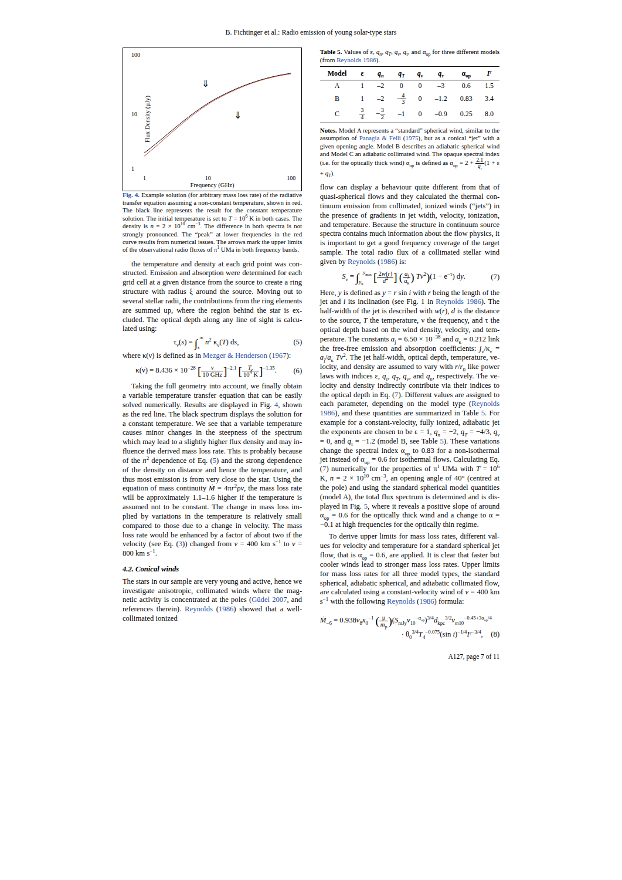B. Fichtinger et al.: Radio emission of young solar-type stars
Flux Density (μJy)
Frequency (GHz)
100
10
1
1
10
100
⇓
⇓
Fig. 4. Example solution (for arbitrary mass loss rate) of the radiative transfer equation assuming a non-constant temperature, shown in red. The black line represents the result for the constant temperature solution. The initial temperature is set to T = 106 K in both cases. The density is n = 2 × 1010 cm−3. The difference in both spectra is not strongly pronounced. The “peak” at lower frequencies in the red curve results from numerical issues. The arrows mark the upper limits of the observational radio fluxes of π1 UMa in both frequency bands.
the temperature and density at each grid point was constructed. Emission and absorption were determined for each grid cell at a given distance from the source to create a ring structure with radius ξ around the source. Moving out to several stellar radii, the contributions from the ring elements are summed up, where the region behind the star is excluded. The optical depth along any line of sight is calculated using:
τν(s) = ∫s∞ n2 κν(T) ds,
(5)
where κ(ν) is defined as in Mezger & Henderson (1967):
κ(ν) = 8.436 × 10−28 [ν 10 GHz]−2.1 [Te 104 K]−1.35.
(6)
Taking the full geometry into account, we finally obtain a variable temperature transfer equation that can be easily solved numerically. Results are displayed in Fig. 4, shown as the red line. The black spectrum displays the solution for a constant temperature. We see that a variable temperature causes minor changes in the steepness of the spectrum which may lead to a slightly higher flux density and may influence the derived mass loss rate. This is probably because of the n2 dependence of Eq. (5) and the strong dependence of the density on distance and hence the temperature, and thus most emission is from very close to the star. Using the equation of mass continuity Ṁ = 4πr2ρv, the mass loss rate will be approximately 1.1–1.6 higher if the temperature is assumed not to be constant. The change in mass loss implied by variations in the temperature is relatively small compared to those due to a change in velocity. The mass loss rate would be enhanced by a factor of about two if the velocity (see Eq. (3)) changed from v = 400 km s−1 to v = 800 km s−1.
4.2. Conical winds
The stars in our sample are very young and active, hence we investigate anisotropic, collimated winds where the magnetic activity is concentrated at the poles (Güdel 2007, and references therein). Reynolds (1986) showed that a well-collimated ionized
Table 5. Values of ε, qn, qT, qv, qτ, and αop for three different models (from Reynolds 1986).
| Model | ε | q n | q T | q v | q τ | α op | F |
| --- | --- | --- | --- | --- | --- | --- | --- |
| A | 1 | –2 | 0 | 0 | –3 | 0.6 | 1.5 |
| B | 1 | –2 | – 4 3 | 0 | –1.2 | 0.83 | 3.4 |
| C | 3 4 | – 3 2 | –1 | 0 | –0.9 | 0.25 | 8.0 |
Notes. Model A represents a “standard” spherical wind, similar to the assumption of Panagia & Felli (1975), but as a conical “jet” with a given opening angle. Model B describes an adiabatic spherical wind and Model C an adiabatic collimated wind. The opaque spectral index (i.e. for the optically thick wind) αop is defined as αop = 2 + 2.1 qτ(1 + ε + qT).
flow can display a behaviour quite different from that of quasi-spherical flows and they calculated the thermal continuum emission from collimated, ionized winds (“jets”) in the presence of gradients in jet width, velocity, ionization, and temperature. Because the structure in continuum source spectra contains much information about the flow physics, it is important to get a good frequency coverage of the target sample. The total radio flux of a collimated stellar wind given by Reynolds (1986) is:
Sν = ∫y0ymax [2w(r) d2] (aj aκ) Tν2)(1 − e−τ) dy.
(7)
Here, y is defined as y = r sin i with r being the length of the jet and i its inclination (see Fig. 1 in Reynolds 1986). The half-width of the jet is described with w(r), d is the distance to the source, T the temperature, ν the frequency, and τ the optical depth based on the wind density, velocity, and temperature. The constants aj = 6.50 × 10−38 and aκ = 0.212 link the free-free emission and absorption coefficients: jν/κν = aj/aκ Tν2. The jet half-width, optical depth, temperature, velocity, and density are assumed to vary with r/r0 like power laws with indices ε, qτ, qT, qv, and qn, respectively. The velocity and density indirectly contribute via their indices to the optical depth in Eq. (7). Different values are assigned to each parameter, depending on the model type (Reynolds 1986), and these quantities are summarized in Table 5. For example for a constant-velocity, fully ionized, adiabatic jet the exponents are chosen to be ε = 1, qn = −2, qT = −4/3, qv = 0, and qτ = −1.2 (model B, see Table 5). These variations change the spectral index αop to 0.83 for a non-isothermal jet instead of αop = 0.6 for isothermal flows. Calculating Eq. (7) numerically for the properties of π1 UMa with T = 106 K, n = 2 × 1010 cm−3, an opening angle of 40° (centred at the pole) and using the standard spherical model quantities (model A), the total flux spectrum is determined and is displayed in Fig. 5, where it reveals a positive slope of around αop = 0.6 for the optically thick wind and a change to α = −0.1 at high frequencies for the optically thin regime.
To derive upper limits for mass loss rates, different values for velocity and temperature for a standard spherical jet flow, that is αop = 0.6, are applied. It is clear that faster but cooler winds lead to stronger mass loss rates. Upper limits for mass loss rates for all three model types, the standard spherical, adiabatic spherical, and adiabatic collimated flow, are calculated using a constant-velocity wind of v = 400 km s−1 with the following Reynolds (1986) formula:
Ṁ−6 = 0.938v8x0−1 (μmp)(SmJyν10−αop)3/4dkpc3/2νm10−0.45+3αop/4
· θ03/4T4−0.075(sin i)−1/4F−3/4,
(8)
A127, page 7 of 11